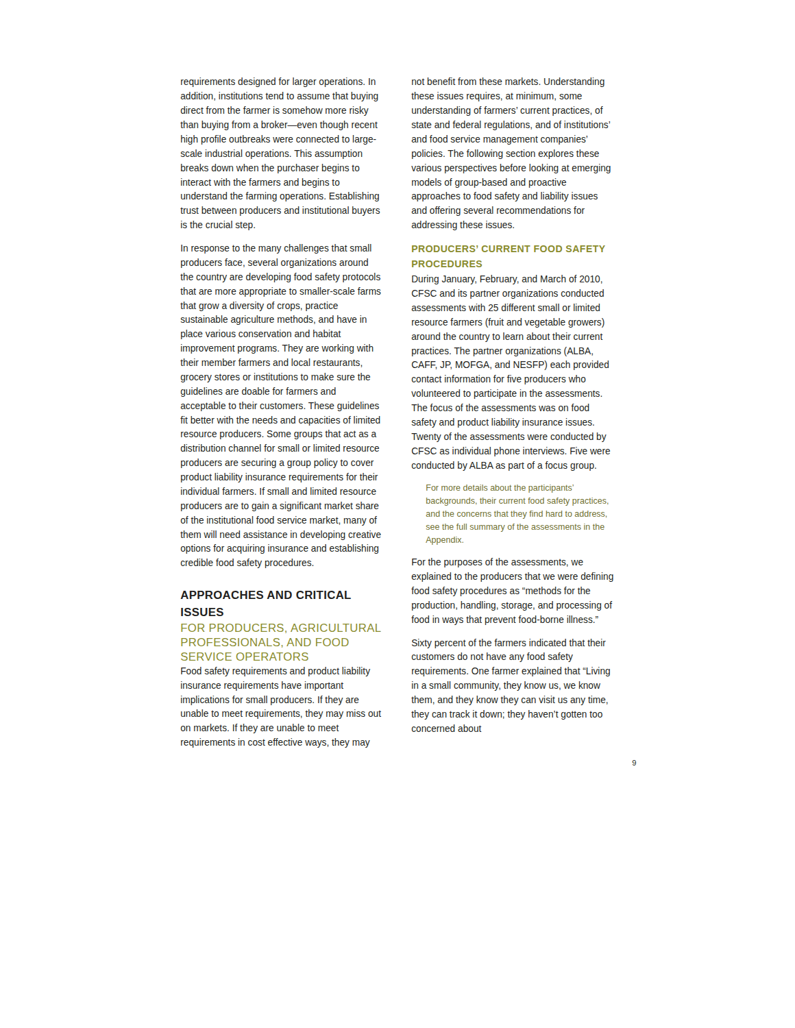requirements designed for larger operations. In addition, institutions tend to assume that buying direct from the farmer is somehow more risky than buying from a broker—even though recent high profile outbreaks were connected to large-scale industrial operations. This assumption breaks down when the purchaser begins to interact with the farmers and begins to understand the farming operations. Establishing trust between producers and institutional buyers is the crucial step.
In response to the many challenges that small producers face, several organizations around the country are developing food safety protocols that are more appropriate to smaller-scale farms that grow a diversity of crops, practice sustainable agriculture methods, and have in place various conservation and habitat improvement programs. They are working with their member farmers and local restaurants, grocery stores or institutions to make sure the guidelines are doable for farmers and acceptable to their customers. These guidelines fit better with the needs and capacities of limited resource producers. Some groups that act as a distribution channel for small or limited resource producers are securing a group policy to cover product liability insurance requirements for their individual farmers. If small and limited resource producers are to gain a significant market share of the institutional food service market, many of them will need assistance in developing creative options for acquiring insurance and establishing credible food safety procedures.
APPROACHES AND CRITICAL ISSUES
FOR PRODUCERS, AGRICULTURAL PROFESSIONALS, AND FOOD SERVICE OPERATORS
Food safety requirements and product liability insurance requirements have important implications for small producers. If they are unable to meet requirements, they may miss out on markets. If they are unable to meet requirements in cost effective ways, they may not benefit from these markets. Understanding these issues requires, at minimum, some understanding of farmers’ current practices, of state and federal regulations, and of institutions’ and food service management companies’ policies. The following section explores these various perspectives before looking at emerging models of group-based and proactive approaches to food safety and liability issues and offering several recommendations for addressing these issues.
PRODUCERS’ CURRENT FOOD SAFETY PROCEDURES
During January, February, and March of 2010, CFSC and its partner organizations conducted assessments with 25 different small or limited resource farmers (fruit and vegetable growers) around the country to learn about their current practices. The partner organizations (ALBA, CAFF, JP, MOFGA, and NESFP) each provided contact information for five producers who volunteered to participate in the assessments. The focus of the assessments was on food safety and product liability insurance issues. Twenty of the assessments were conducted by CFSC as individual phone interviews. Five were conducted by ALBA as part of a focus group.
For more details about the participants’ backgrounds, their current food safety practices, and the concerns that they find hard to address, see the full summary of the assessments in the Appendix.
For the purposes of the assessments, we explained to the producers that we were defining food safety procedures as “methods for the production, handling, storage, and processing of food in ways that prevent food-borne illness.”
Sixty percent of the farmers indicated that their customers do not have any food safety requirements. One farmer explained that “Living in a small community, they know us, we know them, and they know they can visit us any time, they can track it down; they haven’t gotten too concerned about
9